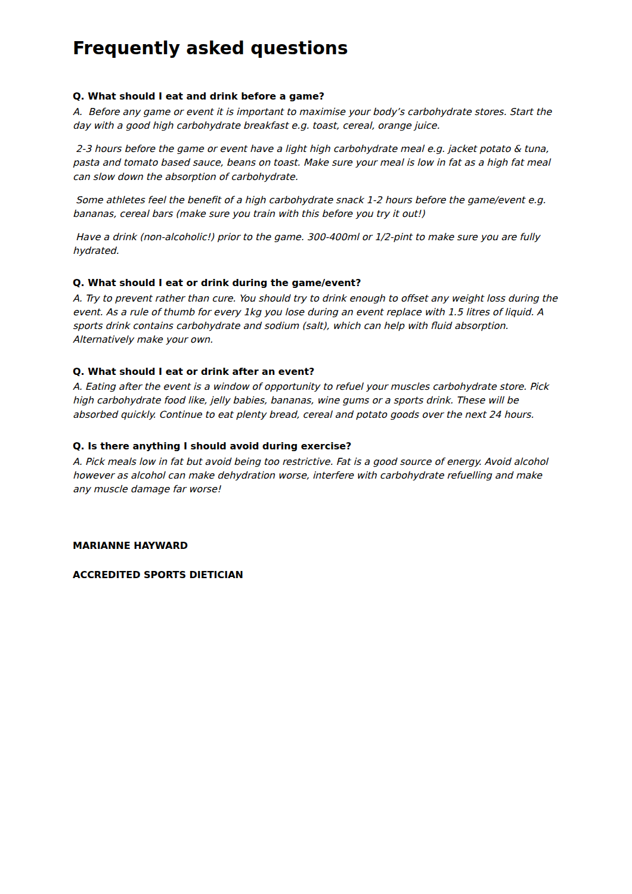Frequently asked questions
Q. What should I eat and drink before a game?
A. Before any game or event it is important to maximise your body’s carbohydrate stores. Start the day with a good high carbohydrate breakfast e.g. toast, cereal, orange juice.
2-3 hours before the game or event have a light high carbohydrate meal e.g. jacket potato & tuna, pasta and tomato based sauce, beans on toast. Make sure your meal is low in fat as a high fat meal can slow down the absorption of carbohydrate.
Some athletes feel the benefit of a high carbohydrate snack 1-2 hours before the game/event e.g. bananas, cereal bars (make sure you train with this before you try it out!)
Have a drink (non-alcoholic!) prior to the game. 300-400ml or 1/2-pint to make sure you are fully hydrated.
Q. What should I eat or drink during the game/event?
A. Try to prevent rather than cure. You should try to drink enough to offset any weight loss during the event. As a rule of thumb for every 1kg you lose during an event replace with 1.5 litres of liquid. A sports drink contains carbohydrate and sodium (salt), which can help with fluid absorption. Alternatively make your own.
Q. What should I eat or drink after an event?
A. Eating after the event is a window of opportunity to refuel your muscles carbohydrate store. Pick high carbohydrate food like, jelly babies, bananas, wine gums or a sports drink. These will be absorbed quickly. Continue to eat plenty bread, cereal and potato goods over the next 24 hours.
Q. Is there anything I should avoid during exercise?
A. Pick meals low in fat but avoid being too restrictive. Fat is a good source of energy. Avoid alcohol however as alcohol can make dehydration worse, interfere with carbohydrate refuelling and make any muscle damage far worse!
MARIANNE HAYWARD
ACCREDITED SPORTS DIETICIAN